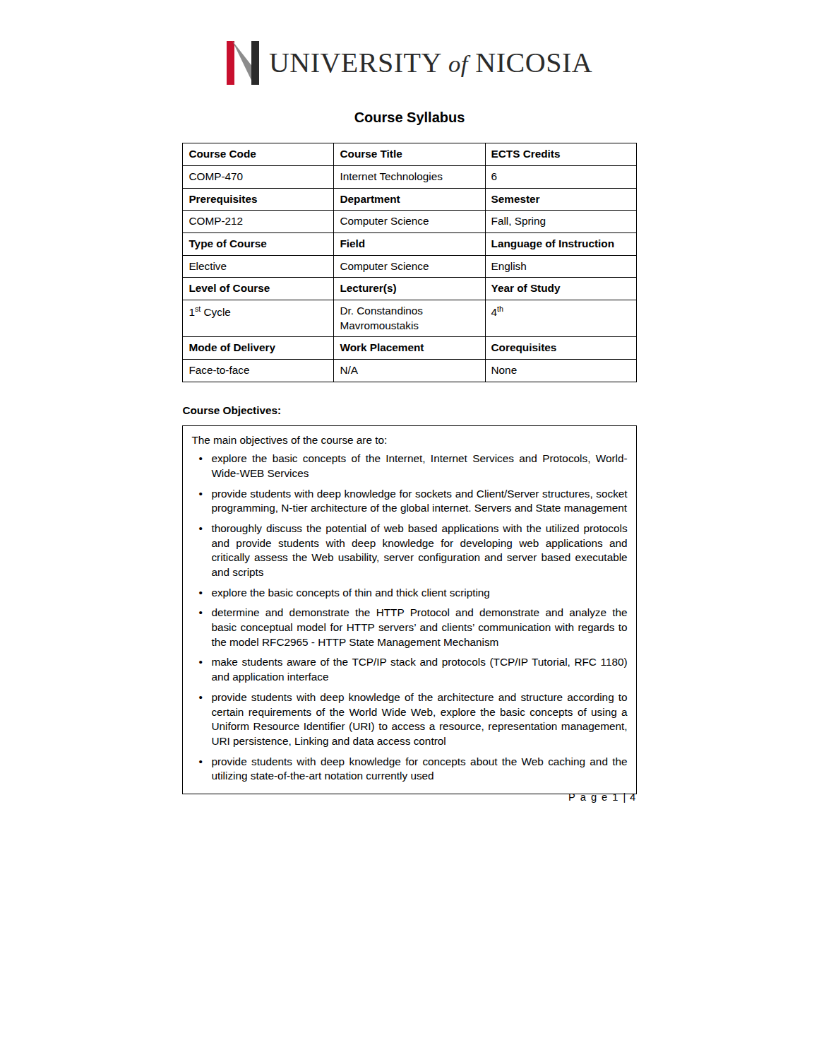UNIVERSITY of NICOSIA
Course Syllabus
| Course Code | Course Title | ECTS Credits |
| COMP-470 | Internet Technologies | 6 |
| Prerequisites | Department | Semester |
| COMP-212 | Computer Science | Fall, Spring |
| Type of Course | Field | Language of Instruction |
| Elective | Computer Science | English |
| Level of Course | Lecturer(s) | Year of Study |
| 1 st Cycle | Dr. Constandinos Mavromoustakis | 4 th |
| Mode of Delivery | Work Placement | Corequisites |
| Face-to-face | N/A | None |
Course Objectives:
The main objectives of the course are to:
explore the basic concepts of the Internet, Internet Services and Protocols, World-Wide-WEB Services
provide students with deep knowledge for sockets and Client/Server structures, socket programming, N-tier architecture of the global internet. Servers and State management
thoroughly discuss the potential of web based applications with the utilized protocols and provide students with deep knowledge for developing web applications and critically assess the Web usability, server configuration and server based executable and scripts
explore the basic concepts of thin and thick client scripting
determine and demonstrate the HTTP Protocol and demonstrate and analyze the basic conceptual model for HTTP servers’ and clients’ communication with regards to the model RFC2965 - HTTP State Management Mechanism
make students aware of the TCP/IP stack and protocols (TCP/IP Tutorial, RFC 1180) and application interface
provide students with deep knowledge of the architecture and structure according to certain requirements of the World Wide Web, explore the basic concepts of using a Uniform Resource Identifier (URI) to access a resource, representation management, URI persistence, Linking and data access control
provide students with deep knowledge for concepts about the Web caching and the utilizing state-of-the-art notation currently used
P a g e 1 | 4